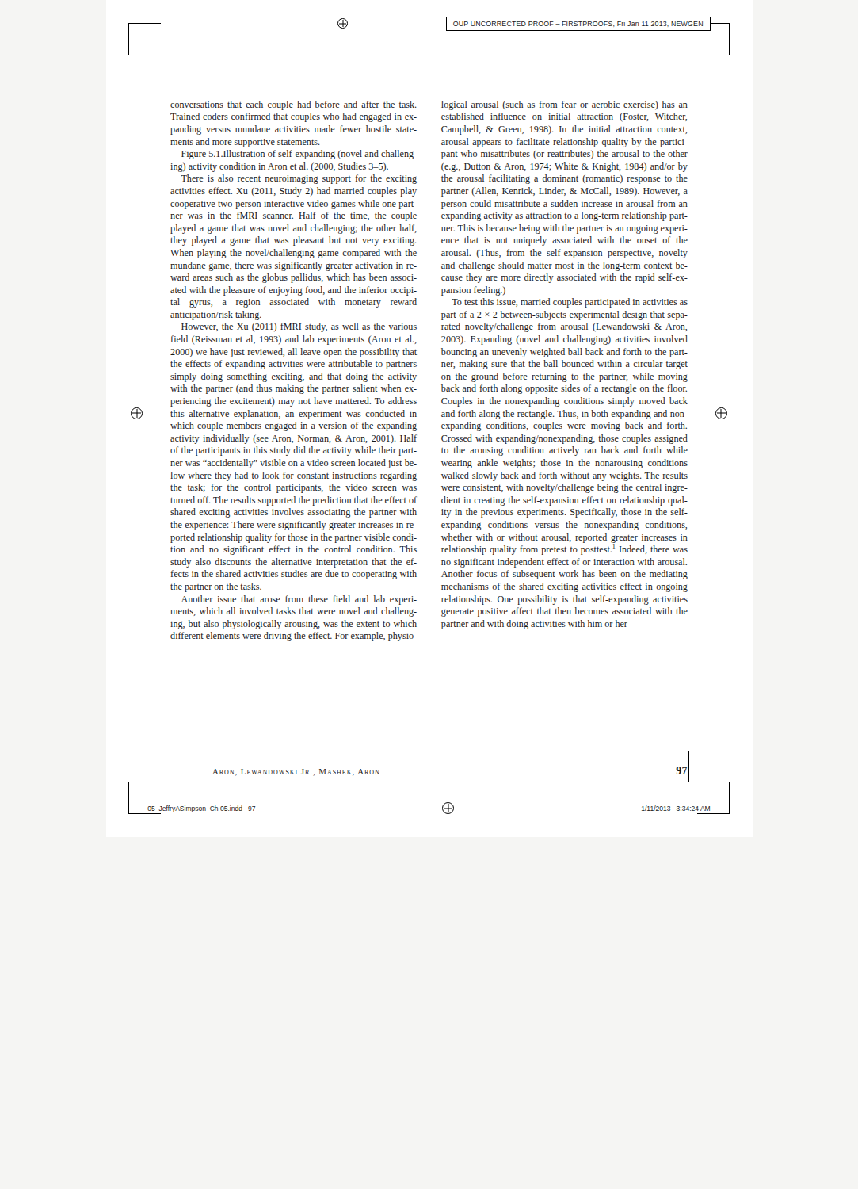OUP UNCORRECTED PROOF – FIRSTPROOFS, Fri Jan 11 2013, NEWGEN
conversations that each couple had before and after the task. Trained coders confirmed that couples who had engaged in expanding versus mundane activities made fewer hostile statements and more supportive statements.
Figure 5.1.Illustration of self-expanding (novel and challenging) activity condition in Aron et al. (2000, Studies 3–5).
There is also recent neuroimaging support for the exciting activities effect. Xu (2011, Study 2) had married couples play cooperative two-person interactive video games while one partner was in the fMRI scanner. Half of the time, the couple played a game that was novel and challenging; the other half, they played a game that was pleasant but not very exciting. When playing the novel/challenging game compared with the mundane game, there was significantly greater activation in reward areas such as the globus pallidus, which has been associated with the pleasure of enjoying food, and the inferior occipital gyrus, a region associated with monetary reward anticipation/risk taking.
However, the Xu (2011) fMRI study, as well as the various field (Reissman et al, 1993) and lab experiments (Aron et al., 2000) we have just reviewed, all leave open the possibility that the effects of expanding activities were attributable to partners simply doing something exciting, and that doing the activity with the partner (and thus making the partner salient when experiencing the excitement) may not have mattered. To address this alternative explanation, an experiment was conducted in which couple members engaged in a version of the expanding activity individually (see Aron, Norman, & Aron, 2001). Half of the participants in this study did the activity while their partner was “accidentally” visible on a video screen located just below where they had to look for constant instructions regarding the task; for the control participants, the video screen was turned off. The results supported the prediction that the effect of shared exciting activities involves associating the partner with the experience: There were significantly greater increases in reported relationship quality for those in the partner visible condition and no significant effect in the control condition. This study also discounts the alternative interpretation that the effects in the shared activities studies are due to cooperating with the partner on the tasks.
Another issue that arose from these field and lab experiments, which all involved tasks that were novel and challenging, but also physiologically arousing, was the extent to which different elements were driving the effect. For example, physiological arousal (such as from fear or aerobic exercise) has an established influence on initial attraction (Foster, Witcher, Campbell, & Green, 1998). In the initial attraction context, arousal appears to facilitate relationship quality by the participant who misattributes (or reattributes) the arousal to the other (e.g., Dutton & Aron, 1974; White & Knight, 1984) and/or by the arousal facilitating a dominant (romantic) response to the partner (Allen, Kenrick, Linder, & McCall, 1989). However, a person could misattribute a sudden increase in arousal from an expanding activity as attraction to a long-term relationship partner. This is because being with the partner is an ongoing experience that is not uniquely associated with the onset of the arousal. (Thus, from the self-expansion perspective, novelty and challenge should matter most in the long-term context because they are more directly associated with the rapid self-expansion feeling.)
To test this issue, married couples participated in activities as part of a 2 × 2 between-subjects experimental design that separated novelty/challenge from arousal (Lewandowski & Aron, 2003). Expanding (novel and challenging) activities involved bouncing an unevenly weighted ball back and forth to the partner, making sure that the ball bounced within a circular target on the ground before returning to the partner, while moving back and forth along opposite sides of a rectangle on the floor. Couples in the nonexpanding conditions simply moved back and forth along the rectangle. Thus, in both expanding and nonexpanding conditions, couples were moving back and forth. Crossed with expanding/nonexpanding, those couples assigned to the arousing condition actively ran back and forth while wearing ankle weights; those in the nonarousing conditions walked slowly back and forth without any weights. The results were consistent, with novelty/challenge being the central ingredient in creating the self-expansion effect on relationship quality in the previous experiments. Specifically, those in the self-expanding conditions versus the nonexpanding conditions, whether with or without arousal, reported greater increases in relationship quality from pretest to posttest.1 Indeed, there was no significant independent effect of or interaction with arousal. Another focus of subsequent work has been on the mediating mechanisms of the shared exciting activities effect in ongoing relationships. One possibility is that self-expanding activities generate positive affect that then becomes associated with the partner and with doing activities with him or her
Aron, Lewandowski Jr., Mashek, Aron
97
05_JeffryASimpson_Ch 05.indd 97
1/11/2013 3:34:24 AM